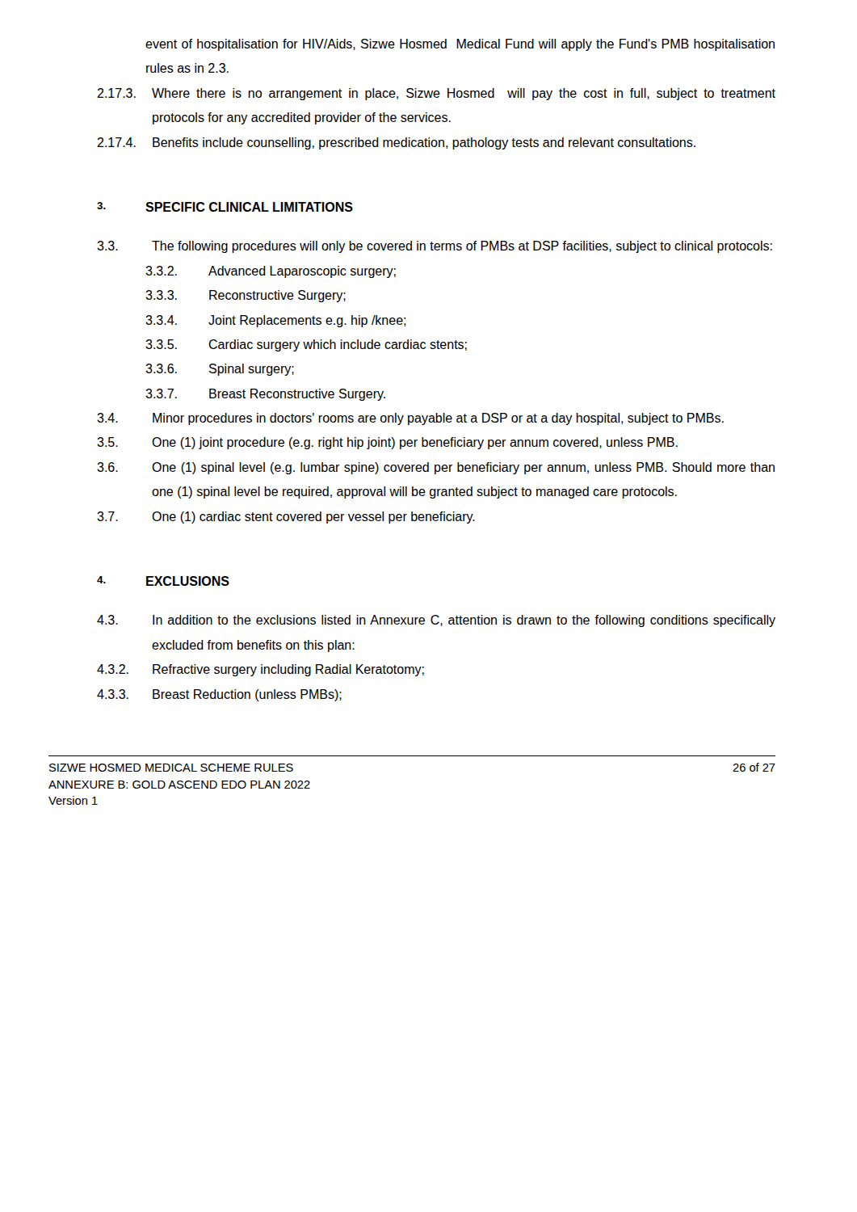event of hospitalisation for HIV/Aids, Sizwe Hosmed Medical Fund will apply the Fund's PMB hospitalisation rules as in 2.3.
2.17.3.
Where there is no arrangement in place, Sizwe Hosmed will pay the cost in full, subject to treatment protocols for any accredited provider of the services.
2.17.4.
Benefits include counselling, prescribed medication, pathology tests and relevant consultations.
3.
SPECIFIC CLINICAL LIMITATIONS
3.3.
The following procedures will only be covered in terms of PMBs at DSP facilities, subject to clinical protocols:
3.3.2.
Advanced Laparoscopic surgery;
3.3.3.
Reconstructive Surgery;
3.3.4.
Joint Replacements e.g. hip /knee;
3.3.5.
Cardiac surgery which include cardiac stents;
3.3.6.
Spinal surgery;
3.3.7.
Breast Reconstructive Surgery.
3.4.
Minor procedures in doctors' rooms are only payable at a DSP or at a day hospital, subject to PMBs.
3.5.
One (1) joint procedure (e.g. right hip joint) per beneficiary per annum covered, unless PMB.
3.6.
One (1) spinal level (e.g. lumbar spine) covered per beneficiary per annum, unless PMB. Should more than one (1) spinal level be required, approval will be granted subject to managed care protocols.
3.7.
One (1) cardiac stent covered per vessel per beneficiary.
4.
EXCLUSIONS
4.3.
In addition to the exclusions listed in Annexure C, attention is drawn to the following conditions specifically excluded from benefits on this plan:
4.3.2.
Refractive surgery including Radial Keratotomy;
4.3.3.
Breast Reduction (unless PMBs);
SIZWE HOSMED MEDICAL SCHEME RULES
26 of 27
ANNEXURE B: GOLD ASCEND EDO PLAN 2022
Version 1